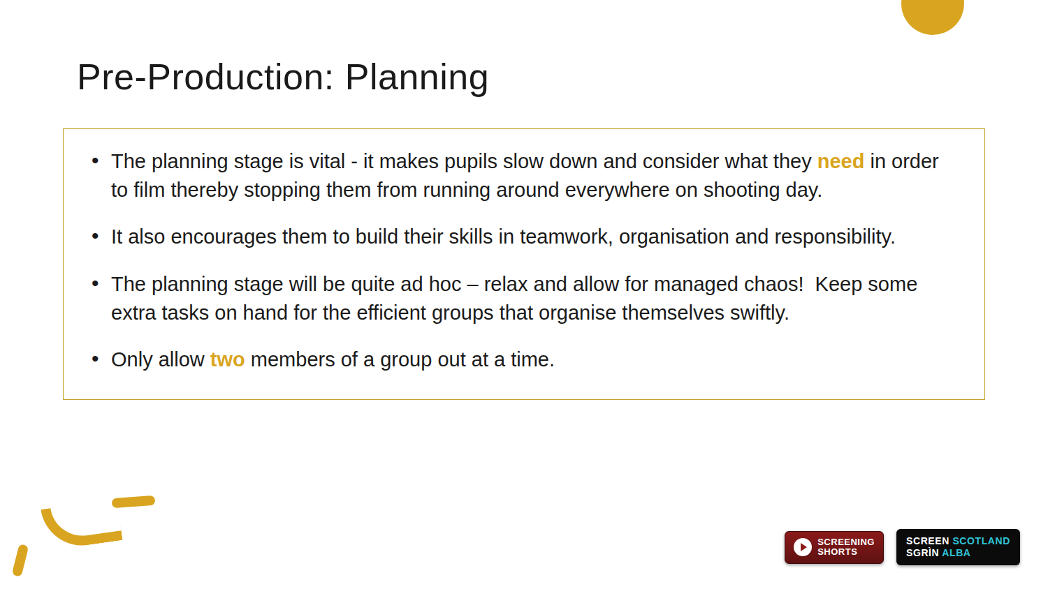Pre-Production: Planning
The planning stage is vital - it makes pupils slow down and consider what they need in order to film thereby stopping them from running around everywhere on shooting day.
It also encourages them to build their skills in teamwork, organisation and responsibility.
The planning stage will be quite ad hoc – relax and allow for managed chaos! Keep some extra tasks on hand for the efficient groups that organise themselves swiftly.
Only allow two members of a group out at a time.
SCREENING
SHORTS
SCREEN SCOTLAND
SGRÌN ALBA